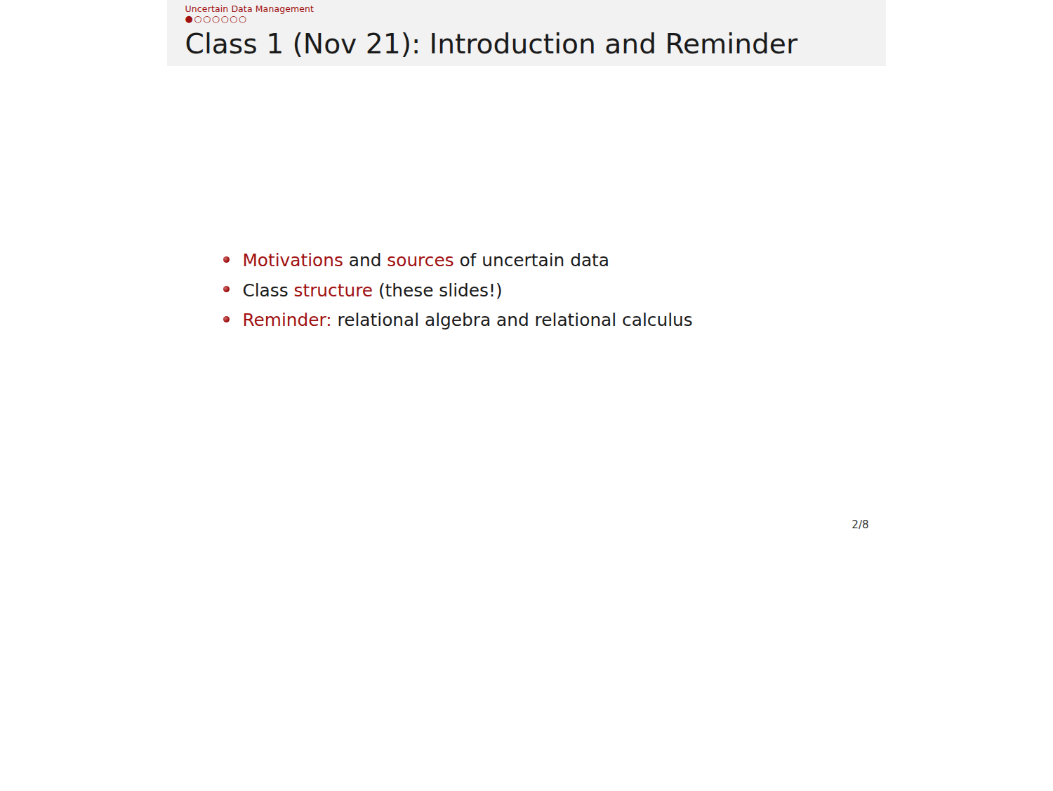Uncertain Data Management
●○○○○○○
Class 1 (Nov 21): Introduction and Reminder
Motivations and sources of uncertain data
Class structure (these slides!)
Reminder: relational algebra and relational calculus
2/8